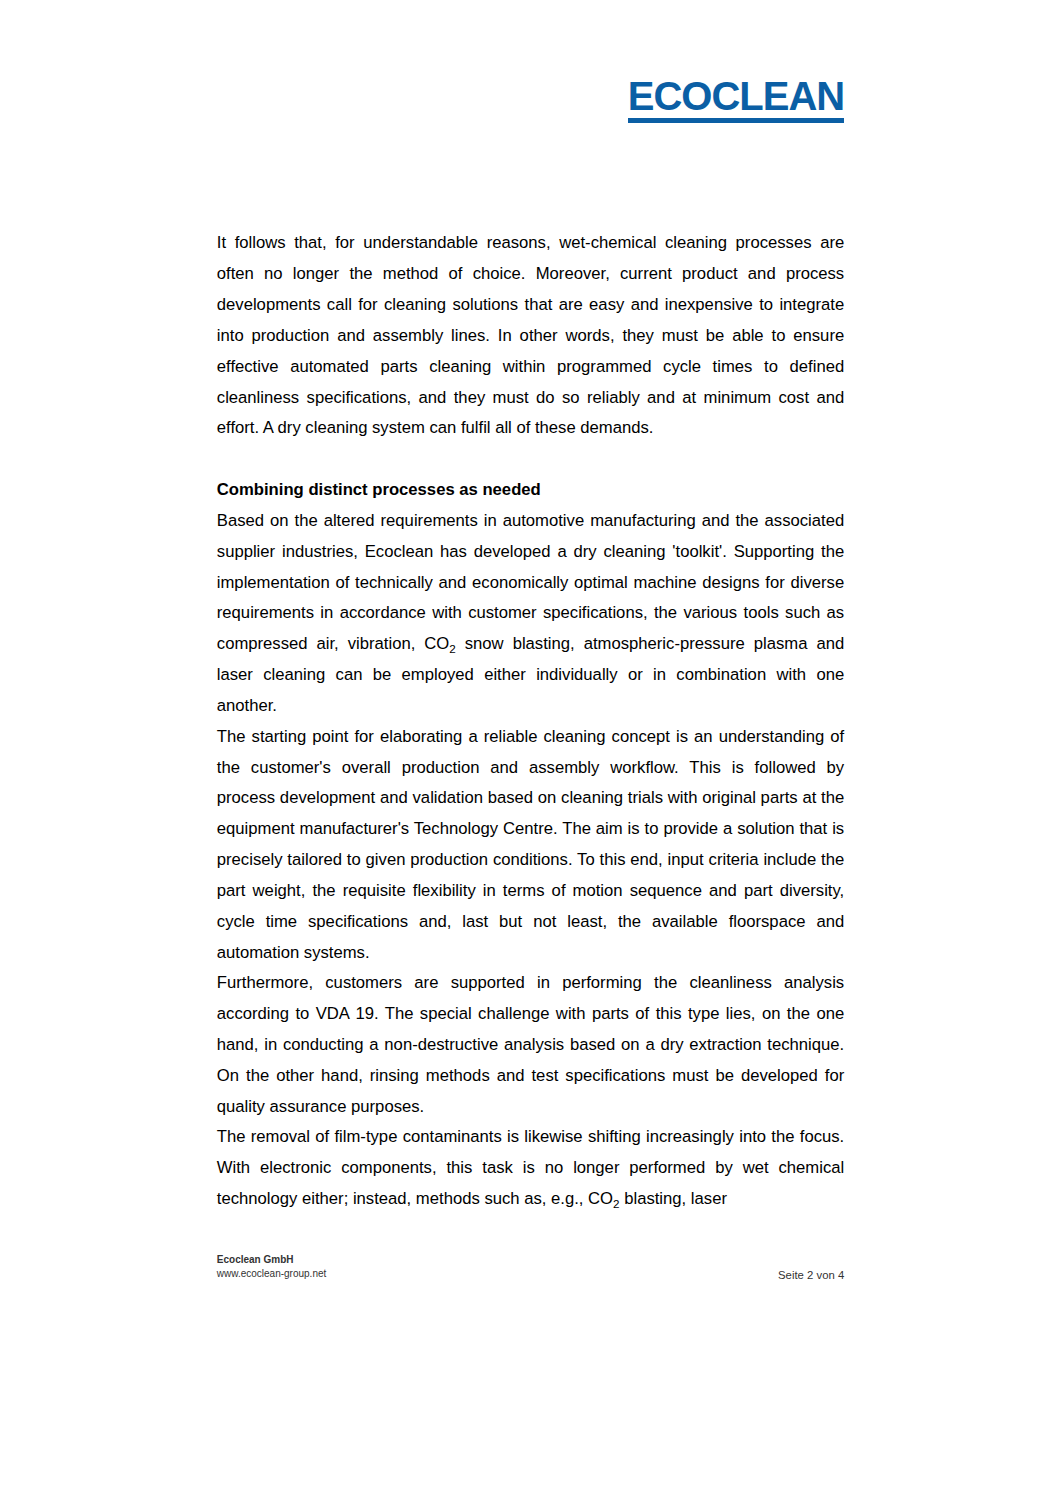ECOCLEAN
It follows that, for understandable reasons, wet-chemical cleaning processes are often no longer the method of choice. Moreover, current product and process developments call for cleaning solutions that are easy and inexpensive to integrate into production and assembly lines. In other words, they must be able to ensure effective automated parts cleaning within programmed cycle times to defined cleanliness specifications, and they must do so reliably and at minimum cost and effort. A dry cleaning system can fulfil all of these demands.
Combining distinct processes as needed
Based on the altered requirements in automotive manufacturing and the associated supplier industries, Ecoclean has developed a dry cleaning 'toolkit'. Supporting the implementation of technically and economically optimal machine designs for diverse requirements in accordance with customer specifications, the various tools such as compressed air, vibration, CO2 snow blasting, atmospheric-pressure plasma and laser cleaning can be employed either individually or in combination with one another.
The starting point for elaborating a reliable cleaning concept is an understanding of the customer's overall production and assembly workflow. This is followed by process development and validation based on cleaning trials with original parts at the equipment manufacturer's Technology Centre. The aim is to provide a solution that is precisely tailored to given production conditions. To this end, input criteria include the part weight, the requisite flexibility in terms of motion sequence and part diversity, cycle time specifications and, last but not least, the available floorspace and automation systems.
Furthermore, customers are supported in performing the cleanliness analysis according to VDA 19. The special challenge with parts of this type lies, on the one hand, in conducting a non-destructive analysis based on a dry extraction technique. On the other hand, rinsing methods and test specifications must be developed for quality assurance purposes.
The removal of film-type contaminants is likewise shifting increasingly into the focus. With electronic components, this task is no longer performed by wet chemical technology either; instead, methods such as, e.g., CO2 blasting, laser
Ecoclean GmbH
www.ecoclean-group.net
Seite 2 von 4